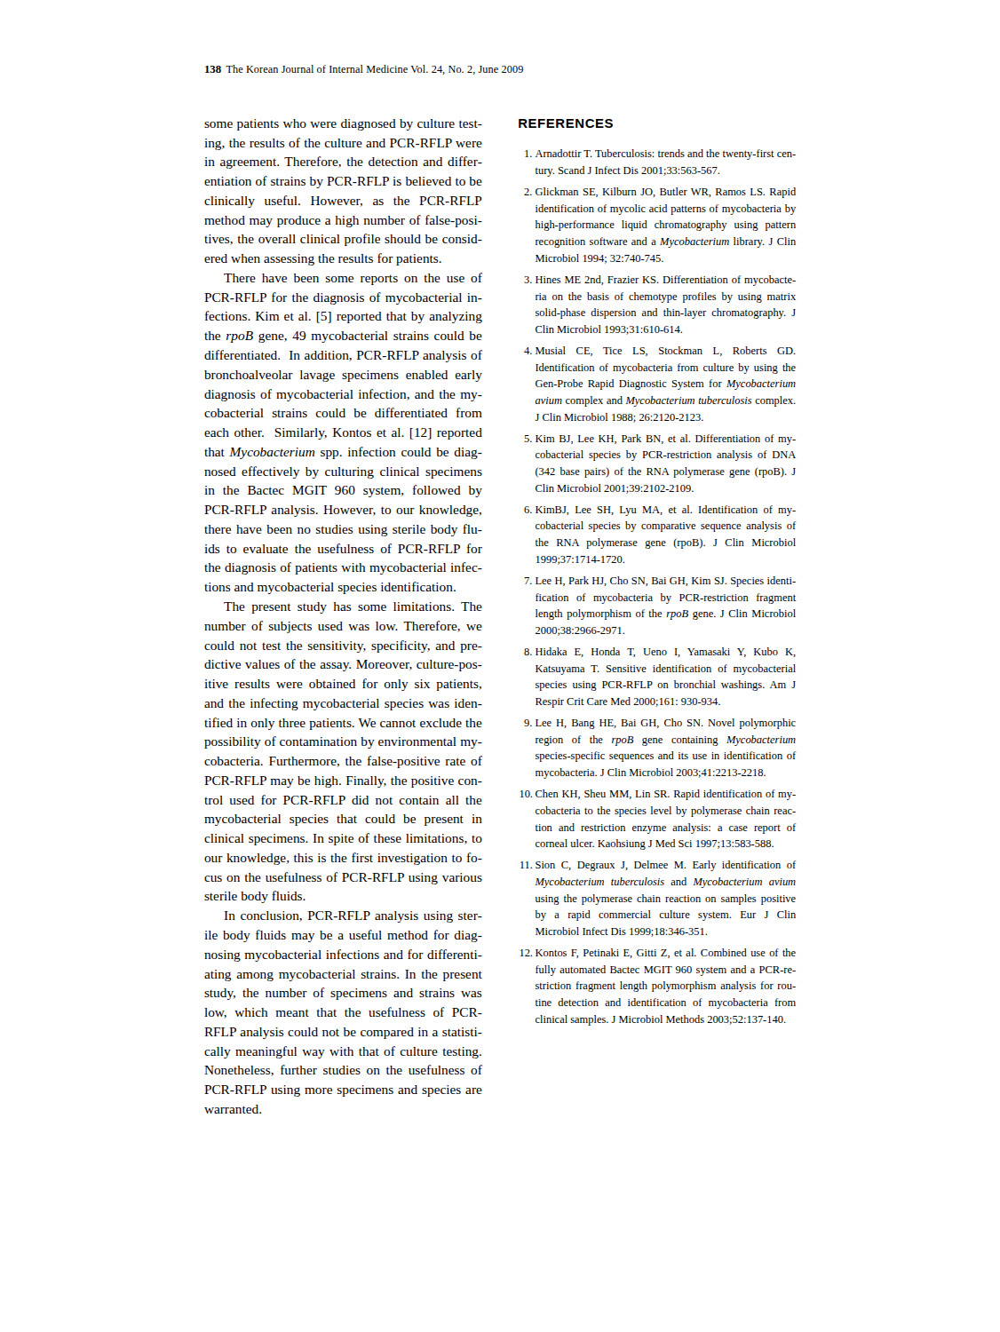138 The Korean Journal of Internal Medicine Vol. 24, No. 2, June 2009
some patients who were diagnosed by culture testing, the results of the culture and PCR-RFLP were in agreement. Therefore, the detection and differentiation of strains by PCR-RFLP is believed to be clinically useful. However, as the PCR-RFLP method may produce a high number of false-positives, the overall clinical profile should be considered when assessing the results for patients.
There have been some reports on the use of PCR-RFLP for the diagnosis of mycobacterial infections. Kim et al. [5] reported that by analyzing the rpoB gene, 49 mycobacterial strains could be differentiated. In addition, PCR-RFLP analysis of bronchoalveolar lavage specimens enabled early diagnosis of mycobacterial infection, and the mycobacterial strains could be differentiated from each other. Similarly, Kontos et al. [12] reported that Mycobacterium spp. infection could be diagnosed effectively by culturing clinical specimens in the Bactec MGIT 960 system, followed by PCR-RFLP analysis. However, to our knowledge, there have been no studies using sterile body fluids to evaluate the usefulness of PCR-RFLP for the diagnosis of patients with mycobacterial infections and mycobacterial species identification.
The present study has some limitations. The number of subjects used was low. Therefore, we could not test the sensitivity, specificity, and predictive values of the assay. Moreover, culture-positive results were obtained for only six patients, and the infecting mycobacterial species was identified in only three patients. We cannot exclude the possibility of contamination by environmental mycobacteria. Furthermore, the false-positive rate of PCR-RFLP may be high. Finally, the positive control used for PCR-RFLP did not contain all the mycobacterial species that could be present in clinical specimens. In spite of these limitations, to our knowledge, this is the first investigation to focus on the usefulness of PCR-RFLP using various sterile body fluids.
In conclusion, PCR-RFLP analysis using sterile body fluids may be a useful method for diagnosing mycobacterial infections and for differentiating among mycobacterial strains. In the present study, the number of specimens and strains was low, which meant that the usefulness of PCR-RFLP analysis could not be compared in a statistically meaningful way with that of culture testing. Nonetheless, further studies on the usefulness of PCR-RFLP using more specimens and species are warranted.
REFERENCES
Arnadottir T. Tuberculosis: trends and the twenty-first century. Scand J Infect Dis 2001;33:563-567.
Glickman SE, Kilburn JO, Butler WR, Ramos LS. Rapid identification of mycolic acid patterns of mycobacteria by high-performance liquid chromatography using pattern recognition software and a Mycobacterium library. J Clin Microbiol 1994; 32:740-745.
Hines ME 2nd, Frazier KS. Differentiation of mycobacteria on the basis of chemotype profiles by using matrix solid-phase dispersion and thin-layer chromatography. J Clin Microbiol 1993;31:610-614.
Musial CE, Tice LS, Stockman L, Roberts GD. Identification of mycobacteria from culture by using the Gen-Probe Rapid Diagnostic System for Mycobacterium avium complex and Mycobacterium tuberculosis complex. J Clin Microbiol 1988; 26:2120-2123.
Kim BJ, Lee KH, Park BN, et al. Differentiation of mycobacterial species by PCR-restriction analysis of DNA (342 base pairs) of the RNA polymerase gene (rpoB). J Clin Microbiol 2001;39:2102-2109.
KimBJ, Lee SH, Lyu MA, et al. Identification of mycobacterial species by comparative sequence analysis of the RNA polymerase gene (rpoB). J Clin Microbiol 1999;37:1714-1720.
Lee H, Park HJ, Cho SN, Bai GH, Kim SJ. Species identification of mycobacteria by PCR-restriction fragment length polymorphism of the rpoB gene. J Clin Microbiol 2000;38:2966-2971.
Hidaka E, Honda T, Ueno I, Yamasaki Y, Kubo K, Katsuyama T. Sensitive identification of mycobacterial species using PCR-RFLP on bronchial washings. Am J Respir Crit Care Med 2000;161: 930-934.
Lee H, Bang HE, Bai GH, Cho SN. Novel polymorphic region of the rpoB gene containing Mycobacterium species-specific sequences and its use in identification of mycobacteria. J Clin Microbiol 2003;41:2213-2218.
Chen KH, Sheu MM, Lin SR. Rapid identification of mycobacteria to the species level by polymerase chain reaction and restriction enzyme analysis: a case report of corneal ulcer. Kaohsiung J Med Sci 1997;13:583-588.
Sion C, Degraux J, Delmee M. Early identification of Mycobacterium tuberculosis and Mycobacterium avium using the polymerase chain reaction on samples positive by a rapid commercial culture system. Eur J Clin Microbiol Infect Dis 1999;18:346-351.
Kontos F, Petinaki E, Gitti Z, et al. Combined use of the fully automated Bactec MGIT 960 system and a PCR-restriction fragment length polymorphism analysis for routine detection and identification of mycobacteria from clinical samples. J Microbiol Methods 2003;52:137-140.